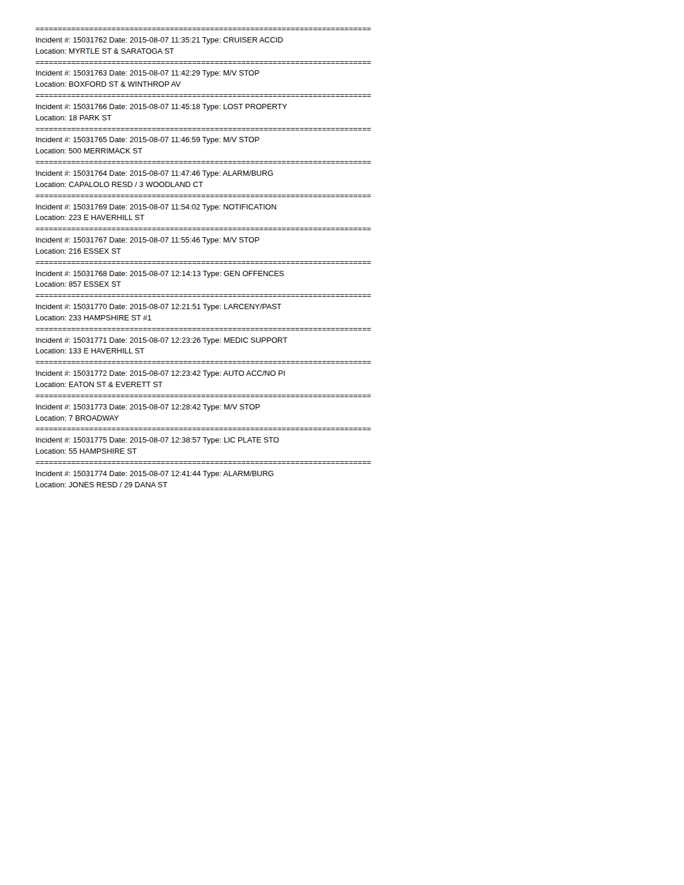===========================================================================
Incident #: 15031762 Date: 2015-08-07 11:35:21 Type: CRUISER ACCID
Location: MYRTLE ST & SARATOGA ST
===========================================================================
Incident #: 15031763 Date: 2015-08-07 11:42:29 Type: M/V STOP
Location: BOXFORD ST & WINTHROP AV
===========================================================================
Incident #: 15031766 Date: 2015-08-07 11:45:18 Type: LOST PROPERTY
Location: 18 PARK ST
===========================================================================
Incident #: 15031765 Date: 2015-08-07 11:46:59 Type: M/V STOP
Location: 500 MERRIMACK ST
===========================================================================
Incident #: 15031764 Date: 2015-08-07 11:47:46 Type: ALARM/BURG
Location: CAPALOLO RESD / 3 WOODLAND CT
===========================================================================
Incident #: 15031769 Date: 2015-08-07 11:54:02 Type: NOTIFICATION
Location: 223 E HAVERHILL ST
===========================================================================
Incident #: 15031767 Date: 2015-08-07 11:55:46 Type: M/V STOP
Location: 216 ESSEX ST
===========================================================================
Incident #: 15031768 Date: 2015-08-07 12:14:13 Type: GEN OFFENCES
Location: 857 ESSEX ST
===========================================================================
Incident #: 15031770 Date: 2015-08-07 12:21:51 Type: LARCENY/PAST
Location: 233 HAMPSHIRE ST #1
===========================================================================
Incident #: 15031771 Date: 2015-08-07 12:23:26 Type: MEDIC SUPPORT
Location: 133 E HAVERHILL ST
===========================================================================
Incident #: 15031772 Date: 2015-08-07 12:23:42 Type: AUTO ACC/NO PI
Location: EATON ST & EVERETT ST
===========================================================================
Incident #: 15031773 Date: 2015-08-07 12:28:42 Type: M/V STOP
Location: 7 BROADWAY
===========================================================================
Incident #: 15031775 Date: 2015-08-07 12:38:57 Type: LIC PLATE STO
Location: 55 HAMPSHIRE ST
===========================================================================
Incident #: 15031774 Date: 2015-08-07 12:41:44 Type: ALARM/BURG
Location: JONES RESD / 29 DANA ST